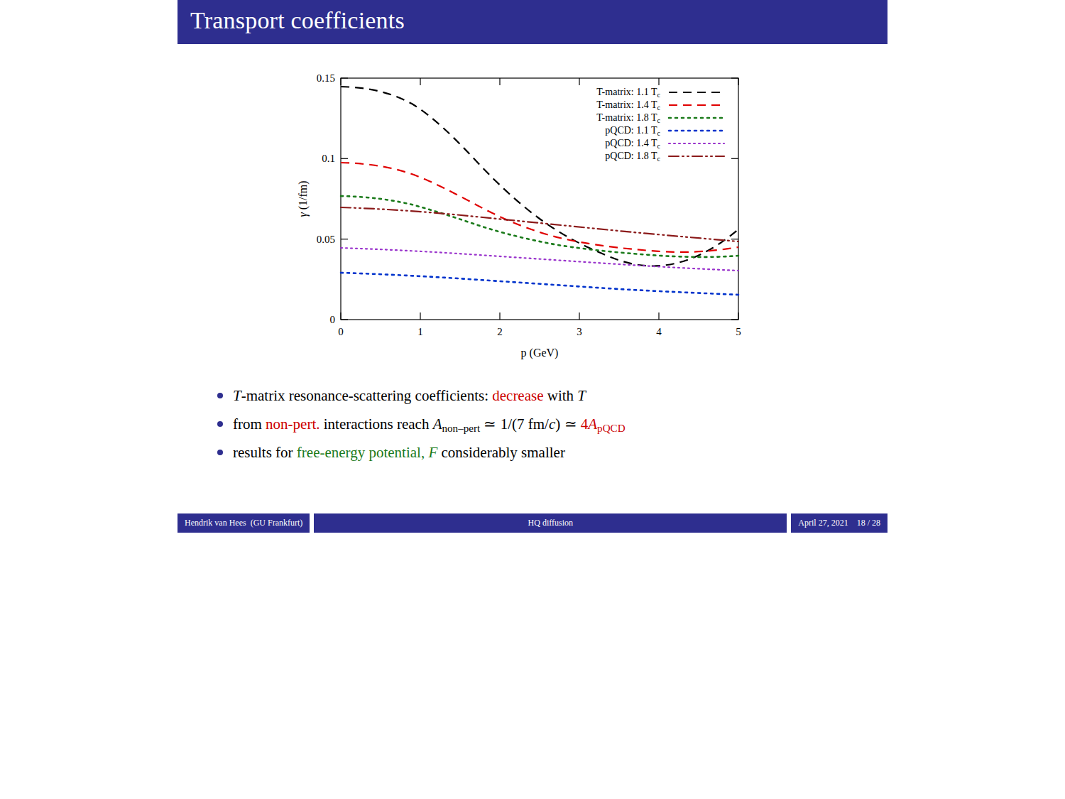Transport coefficients
0 0.05 0.1 0.15 0 1 2 3 4 5 p (GeV) γ (1/fm) T-matrix: 1.1 Tc T-matrix: 1.4 Tc T-matrix: 1.8 Tc pQCD: 1.1 Tc pQCD: 1.4 Tc pQCD: 1.8 Tc
T-matrix resonance-scattering coefficients: decrease with T
from non-pert. interactions reach Anon–pert ≃ 1/(7 fm/c) ≃ 4ApQCD
results for free-energy potential, F considerably smaller
Hendrik van Hees (GU Frankfurt)
HQ diffusion
April 27, 2021 18 / 28